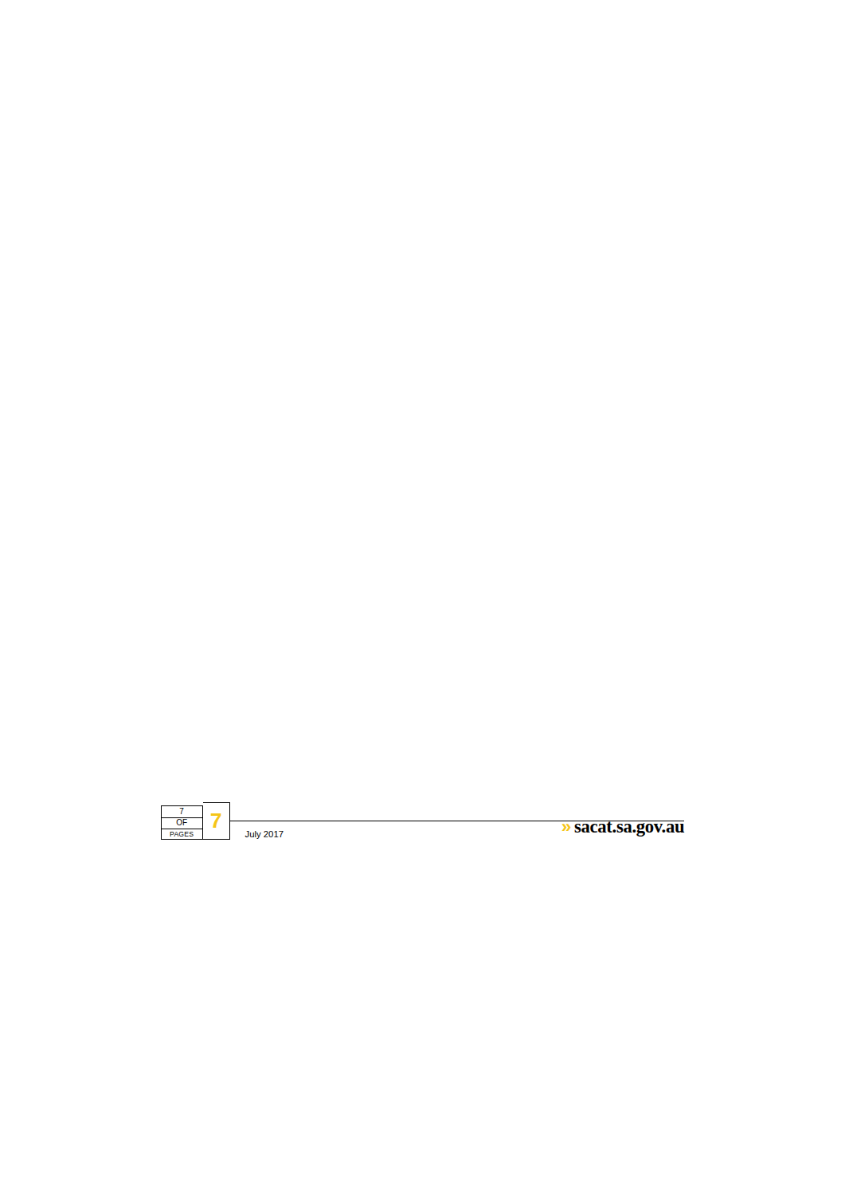7
OF
PAGES
7
July 2017
» sacat.sa.gov.au